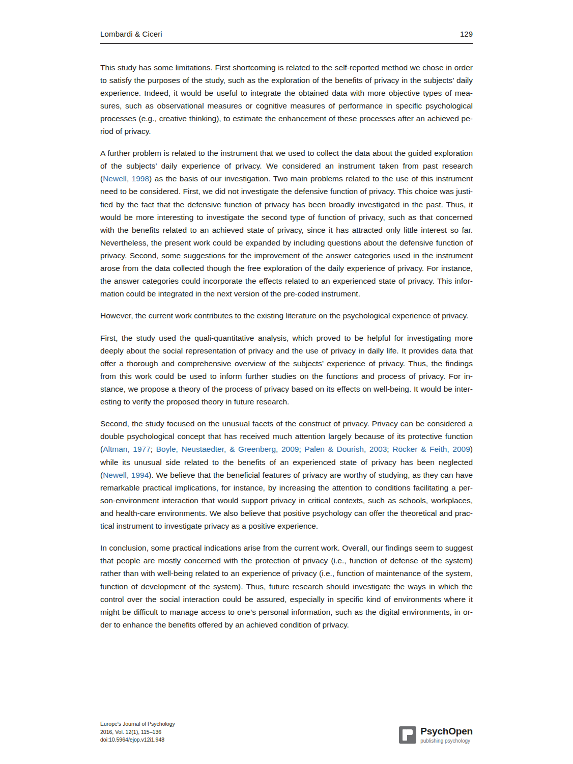Lombardi & Ciceri 129
This study has some limitations. First shortcoming is related to the self-reported method we chose in order to satisfy the purposes of the study, such as the exploration of the benefits of privacy in the subjects’ daily experience. Indeed, it would be useful to integrate the obtained data with more objective types of measures, such as observational measures or cognitive measures of performance in specific psychological processes (e.g., creative thinking), to estimate the enhancement of these processes after an achieved period of privacy.
A further problem is related to the instrument that we used to collect the data about the guided exploration of the subjects’ daily experience of privacy. We considered an instrument taken from past research (Newell, 1998) as the basis of our investigation. Two main problems related to the use of this instrument need to be considered. First, we did not investigate the defensive function of privacy. This choice was justified by the fact that the defensive function of privacy has been broadly investigated in the past. Thus, it would be more interesting to investigate the second type of function of privacy, such as that concerned with the benefits related to an achieved state of privacy, since it has attracted only little interest so far. Nevertheless, the present work could be expanded by including questions about the defensive function of privacy. Second, some suggestions for the improvement of the answer categories used in the instrument arose from the data collected though the free exploration of the daily experience of privacy. For instance, the answer categories could incorporate the effects related to an experienced state of privacy. This information could be integrated in the next version of the pre-coded instrument.
However, the current work contributes to the existing literature on the psychological experience of privacy.
First, the study used the quali-quantitative analysis, which proved to be helpful for investigating more deeply about the social representation of privacy and the use of privacy in daily life. It provides data that offer a thorough and comprehensive overview of the subjects’ experience of privacy. Thus, the findings from this work could be used to inform further studies on the functions and process of privacy. For instance, we propose a theory of the process of privacy based on its effects on well-being. It would be interesting to verify the proposed theory in future research.
Second, the study focused on the unusual facets of the construct of privacy. Privacy can be considered a double psychological concept that has received much attention largely because of its protective function (Altman, 1977; Boyle, Neustaedter, & Greenberg, 2009; Palen & Dourish, 2003; Röcker & Feith, 2009) while its unusual side related to the benefits of an experienced state of privacy has been neglected (Newell, 1994). We believe that the beneficial features of privacy are worthy of studying, as they can have remarkable practical implications, for instance, by increasing the attention to conditions facilitating a person-environment interaction that would support privacy in critical contexts, such as schools, workplaces, and health-care environments. We also believe that positive psychology can offer the theoretical and practical instrument to investigate privacy as a positive experience.
In conclusion, some practical indications arise from the current work. Overall, our findings seem to suggest that people are mostly concerned with the protection of privacy (i.e., function of defense of the system) rather than with well-being related to an experience of privacy (i.e., function of maintenance of the system, function of development of the system). Thus, future research should investigate the ways in which the control over the social interaction could be assured, especially in specific kind of environments where it might be difficult to manage access to one’s personal information, such as the digital environments, in order to enhance the benefits offered by an achieved condition of privacy.
Europe's Journal of Psychology
2016, Vol. 12(1), 115–136
doi:10.5964/ejop.v12i1.948
PsychOpen publishing psychology